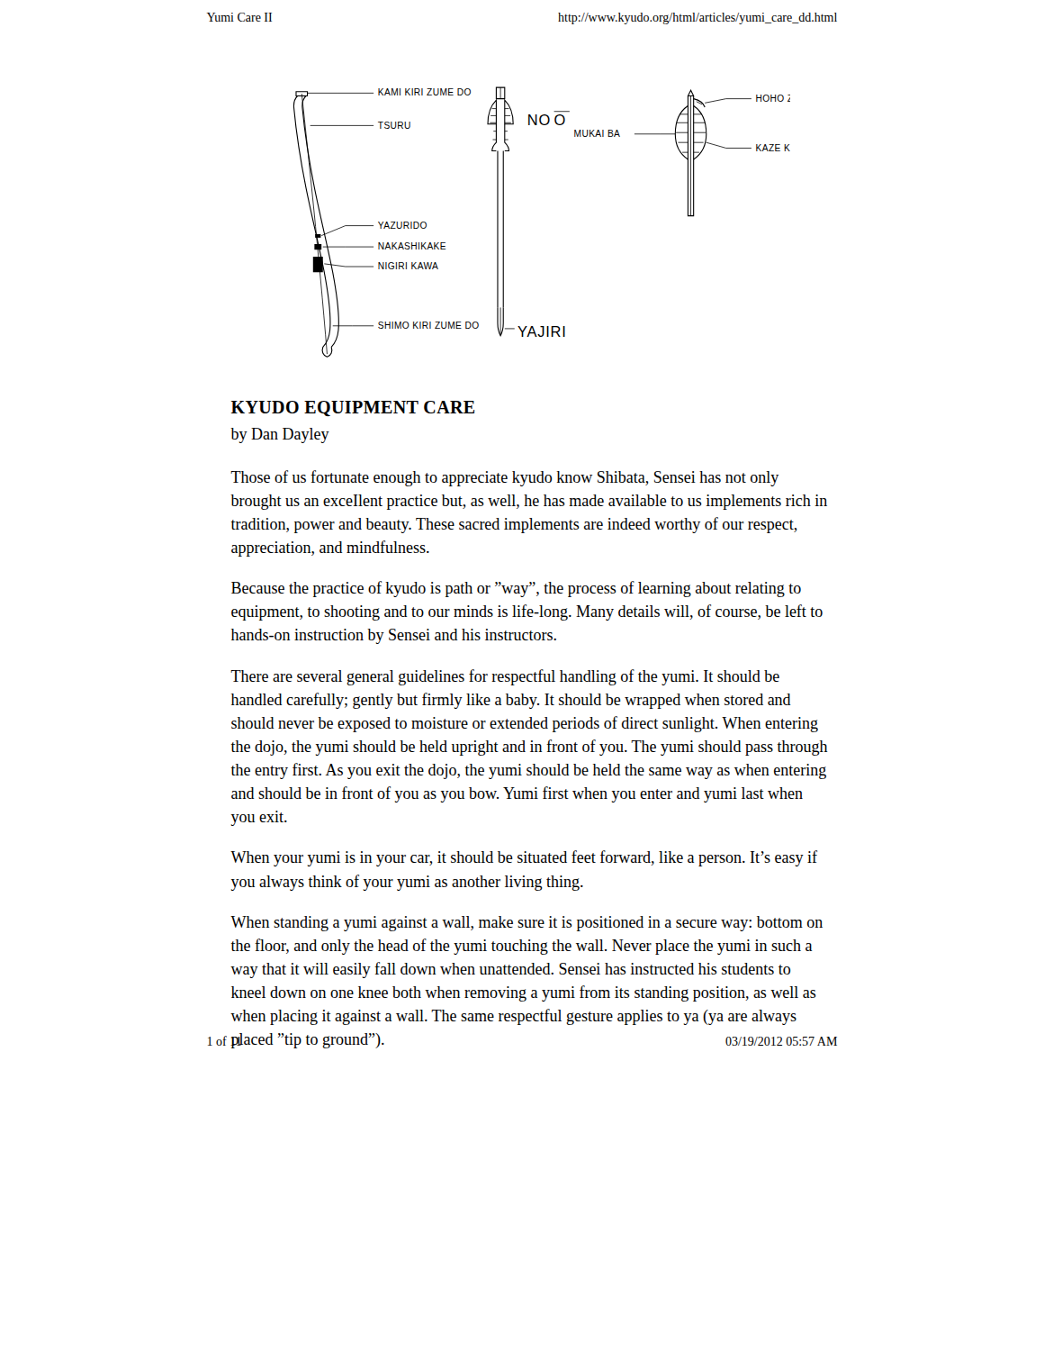Yumi Care II
http://www.kyudo.org/html/articles/yumi_care_dd.html
KAMI KIRI ZUME DO TSURU YAZURIDO NAKASHIKAKE NIGIRI KAWA SHIMO KIRI ZUME DO NO O YAJIRI HOHO ZURI BA MUKAI BA KAZE KIRI BA
KYUDO EQUIPMENT CARE
by Dan Dayley
Those of us fortunate enough to appreciate kyudo know Shibata, Sensei has not only brought us an exceIlent practice but, as well, he has made available to us implements rich in tradition, power and beauty. These sacred implements are indeed worthy of our respect, appreciation, and mindfulness.
Because the practice of kyudo is path or ”way”, the process of learning about relating to equipment, to shooting and to our minds is life-long. Many details will, of course, be left to hands-on instruction by Sensei and his instructors.
There are several general guidelines for respectful handling of the yumi. It should be handled carefully; gently but firmly like a baby. It should be wrapped when stored and should never be exposed to moisture or extended periods of direct sunlight. When entering the dojo, the yumi should be held upright and in front of you. The yumi should pass through the entry first. As you exit the dojo, the yumi should be held the same way as when entering and should be in front of you as you bow. Yumi first when you enter and yumi last when you exit.
When your yumi is in your car, it should be situated feet forward, like a person. It’s easy if you always think of your yumi as another living thing.
When standing a yumi against a wall, make sure it is positioned in a secure way: bottom on the floor, and only the head of the yumi touching the wall. Never place the yumi in such a way that it will easily fall down when unattended. Sensei has instructed his students to kneel down on one knee both when removing a yumi from its standing position, as well as when placing it against a wall. The same respectful gesture applies to ya (ya are always placed ”tip to ground”).
1 of 11
03/19/2012 05:57 AM